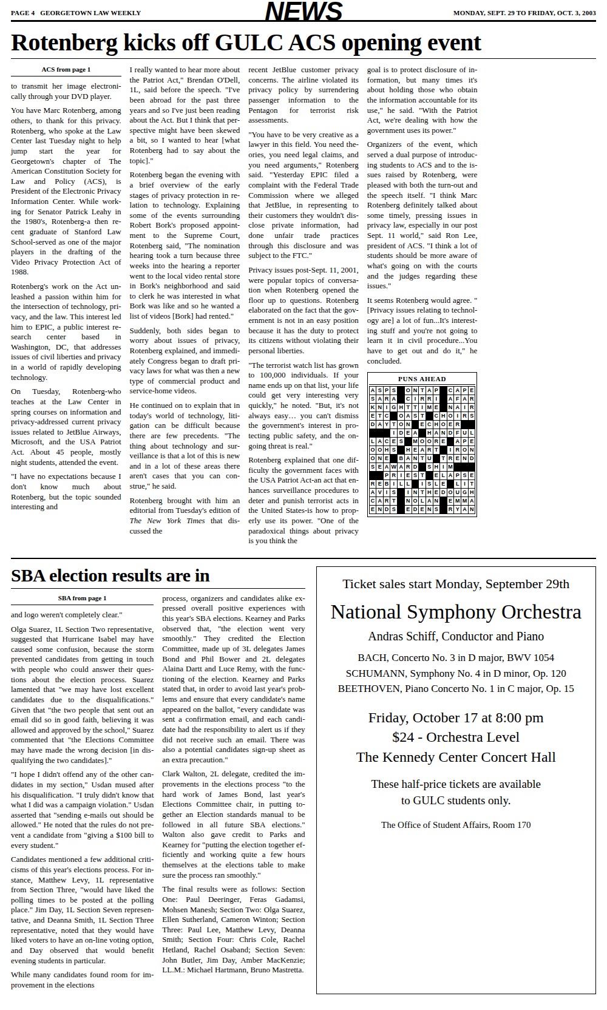Page 4 Georgetown Law Weekly
NEWS
Monday, Sept. 29 to Friday, Oct. 3, 2003
Rotenberg kicks off GULC ACS opening event
ACS from page 1
to transmit her image electronically through your DVD player.
You have Marc Rotenberg, among others, to thank for this privacy. Rotenberg, who spoke at the Law Center last Tuesday night to help jump start the year for Georgetown's chapter of The American Constitution Society for Law and Policy (ACS), is President of the Electronic Privacy Information Center. While working for Senator Patrick Leahy in the 1980's, Rotenberg-a then recent graduate of Stanford Law School-served as one of the major players in the drafting of the Video Privacy Protection Act of 1988.
Rotenberg's work on the Act unleashed a passion within him for the intersection of technology, privacy, and the law. This interest led him to EPIC, a public interest research center based in Washington, DC, that addresses issues of civil liberties and privacy in a world of rapidly developing technology.
On Tuesday, Rotenberg-who teaches at the Law Center in spring courses on information and privacy-addressed current privacy issues related to JetBlue Airways, Microsoft, and the USA Patriot Act. About 45 people, mostly night students, attended the event.
"I have no expectations because I don't know much about Rotenberg, but the topic sounded interesting and
I really wanted to hear more about the Patriot Act," Brendan O'Dell, 1L, said before the speech. "I've been abroad for the past three years and so I've just been reading about the Act. But I think that perspective might have been skewed a bit, so I wanted to hear [what Rotenberg had to say about the topic]."
Rotenberg began the evening with a brief overview of the early stages of privacy protection in relation to technology. Explaining some of the events surrounding Robert Bork's proposed appointment to the Supreme Court, Rotenberg said, "The nomination hearing took a turn because three weeks into the hearing a reporter went to the local video rental store in Bork's neighborhood and said to clerk he was interested in what Bork was like and so he wanted a list of videos [Bork] had rented."
Suddenly, both sides began to worry about issues of privacy, Rotenberg explained, and immediately Congress began to draft privacy laws for what was then a new type of commercial product and service-home videos.
He continued on to explain that in today's world of technology, litigation can be difficult because there are few precedents. "The thing about technology and surveillance is that a lot of this is new and in a lot of these areas there aren't cases that you can construe," he said.
Rotenberg brought with him an editorial from Tuesday's edition of The New York Times that discussed the
recent JetBlue customer privacy concerns. The airline violated its privacy policy by surrendering passenger information to the Pentagon for terrorist risk assessments.
"You have to be very creative as a lawyer in this field. You need theories, you need legal claims, and you need arguments," Rotenberg said. "Yesterday EPIC filed a complaint with the Federal Trade Commission where we alleged that JetBlue, in representing to their customers they wouldn't disclose private information, had done unfair trade practices through this disclosure and was subject to the FTC."
Privacy issues post-Sept. 11, 2001, were popular topics of conversation when Rotenberg opened the floor up to questions. Rotenberg elaborated on the fact that the government is not in an easy position because it has the duty to protect its citizens without violating their personal liberties.
"The terrorist watch list has grown to 100,000 individuals. If your name ends up on that list, your life could get very interesting very quickly," he noted. "But, it's not always easy… you can't dismiss the government's interest in protecting public safety, and the ongoing threat is real."
Rotenberg explained that one difficulty the government faces with the USA Patriot Act-an act that enhances surveillance procedures to deter and punish terrorist acts in the United States-is how to properly use its power. "One of the paradoxical things about privacy is you think the
goal is to protect disclosure of information, but many times it's about holding those who obtain the information accountable for its use," he said. "With the Patriot Act, we're dealing with how the government uses its power."
Organizers of the event, which served a dual purpose of introducing students to ACS and to the issues raised by Rotenberg, were pleased with both the turn-out and the speech itself. "I think Marc Rotenberg definitely talked about some timely, pressing issues in privacy law, especially in our post Sept. 11 world," said Ron Lee, president of ACS. "I think a lot of students should be more aware of what's going on with the courts and the judges regarding these issues."
It seems Rotenberg would agree. "[Privacy issues relating to technology are] a lot of fun...It's interesting stuff and you're not going to learn it in civil procedure...You have to get out and do it," he concluded.
PUNS AHEAD
| A | S | P | S | | O | N | T | A | P | | C | A | P | E |
| S | A | R | A | | C | I | R | R | I | | A | F | A | R |
| K | N | I | G | H | T | T | I | M | E | | N | A | I | R |
| E | T | C | | O | A | S | T | | C | H | O | I | R | S |
| D | A | Y | T | O | N | | E | C | H | O | E | R | | |
| | | | I | D | E | A | | H | A | N | D | F | U | L |
| L | A | C | E | S | | M | O | O | R | E | | A | P | E |
| O | O | H | S | | H | E | A | R | T | | I | R | O | N |
| O | N | E | | B | A | N | T | U | | T | R | E | N | D |
| S | E | A | W | A | R | D | | S | H | I | M | | | |
| | | P | R | I | E | S | T | | E | L | A | P | S | E |
| R | E | B | I | L | L | | I | S | L | E | | L | I | T |
| A | V | I | S | | I | N | T | H | E | D | O | U | G | H |
| C | A | R | T | | N | O | L | A | N | | E | M | M | A |
| E | N | D | S | | E | D | E | N | S | | R | Y | A | N |
SBA election results are in
SBA from page 1
and logo weren't completely clear."
Olga Suarez, 1L Section Two representative, suggested that Hurricane Isabel may have caused some confusion, because the storm prevented candidates from getting in touch with people who could answer their questions about the election process. Suarez lamented that "we may have lost excellent candidates due to the disqualifications." Given that "the two people that sent out an email did so in good faith, believing it was allowed and approved by the school," Suarez commented that "the Elections Committee may have made the wrong decision [in disqualifying the two candidates]."
"I hope I didn't offend any of the other candidates in my section," Usdan mused after his disqualification. "I truly didn't know that what I did was a campaign violation." Usdan asserted that "sending e-mails out should be allowed." He noted that the rules do not prevent a candidate from "giving a $100 bill to every student."
Candidates mentioned a few additional criticisms of this year's elections process. For instance, Matthew Levy, 1L representative from Section Three, "would have liked the polling times to be posted at the polling place." Jim Day, 1L Section Seven representative, and Deanna Smith, 1L Section Three representative, noted that they would have liked voters to have an on-line voting option, and Day observed that would benefit evening students in particular.
While many candidates found room for improvement in the elections
process, organizers and candidates alike expressed overall positive experiences with this year's SBA elections. Kearney and Parks observed that, "the election went very smoothly." They credited the Election Committee, made up of 3L delegates James Bond and Phil Bower and 2L delegates Alaina Dartt and Luce Remy, with the functioning of the election. Kearney and Parks stated that, in order to avoid last year's problems and ensure that every candidate's name appeared on the ballot, "every candidate was sent a confirmation email, and each candidate had the responsibility to alert us if they did not receive such an email. There was also a potential candidates sign-up sheet as an extra precaution."
Clark Walton, 2L delegate, credited the improvements in the elections process "to the hard work of James Bond, last year's Elections Committee chair, in putting together an Election standards manual to be followed in all future SBA elections." Walton also gave credit to Parks and Kearney for "putting the election together efficiently and working quite a few hours themselves at the elections table to make sure the process ran smoothly."
The final results were as follows: Section One: Paul Deeringer, Feras Gadamsi, Mohsen Manesh; Section Two: Olga Suarez, Ellen Sutherland, Cameron Winton; Section Three: Paul Lee, Matthew Levy, Deanna Smith; Section Four: Chris Cole, Rachel Hetland, Rachel Osaband; Section Seven: John Butler, Jim Day, Amber MacKenzie; LL.M.: Michael Hartmann, Bruno Mastretta.
Ticket sales start Monday, September 29th
National Symphony Orchestra
Andras Schiff, Conductor and Piano
BACH, Concerto No. 3 in D major, BWV 1054
SCHUMANN, Symphony No. 4 in D minor, Op. 120
BEETHOVEN, Piano Concerto No. 1 in C major, Op. 15
Friday, October 17 at 8:00 pm
$24 - Orchestra Level
The Kennedy Center Concert Hall
These half-price tickets are available
to GULC students only.
The Office of Student Affairs, Room 170